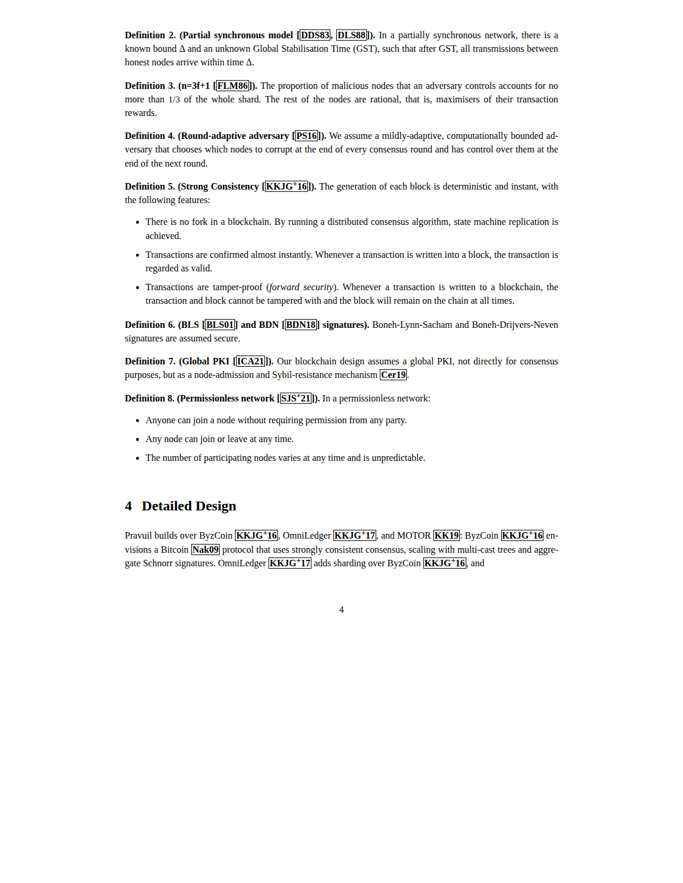Definition 2. (Partial synchronous model [DDS83, DLS88]). In a partially synchronous network, there is a known bound Δ and an unknown Global Stabilisation Time (GST), such that after GST, all transmissions between honest nodes arrive within time Δ.
Definition 3. (n=3f+1 [FLM86]). The proportion of malicious nodes that an adversary controls accounts for no more than 1/3 of the whole shard. The rest of the nodes are rational, that is, maximisers of their transaction rewards.
Definition 4. (Round-adaptive adversary [PS16]). We assume a mildly-adaptive, computationally bounded adversary that chooses which nodes to corrupt at the end of every consensus round and has control over them at the end of the next round.
Definition 5. (Strong Consistency [KKJG+16]). The generation of each block is deterministic and instant, with the following features:
There is no fork in a blockchain. By running a distributed consensus algorithm, state machine replication is achieved.
Transactions are confirmed almost instantly. Whenever a transaction is written into a block, the transaction is regarded as valid.
Transactions are tamper-proof (forward security). Whenever a transaction is written to a blockchain, the transaction and block cannot be tampered with and the block will remain on the chain at all times.
Definition 6. (BLS [BLS01] and BDN [BDN18] signatures). Boneh-Lynn-Sacham and Boneh-Drijvers-Neven signatures are assumed secure.
Definition 7. (Global PKI [ICA21]). Our blockchain design assumes a global PKI, not directly for consensus purposes, but as a node-admission and Sybil-resistance mechanism Cer19.
Definition 8. (Permissionless network [SJS+21]). In a permissionless network:
Anyone can join a node without requiring permission from any party.
Any node can join or leave at any time.
The number of participating nodes varies at any time and is unpredictable.
4 Detailed Design
Pravuil builds over ByzCoin KKJG+16, OmniLedger KKJG+17, and MOTOR KK19: ByzCoin KKJG+16 envisions a Bitcoin Nak09 protocol that uses strongly consistent consensus, scaling with multi-cast trees and aggregate Schnorr signatures. OmniLedger KKJG+17 adds sharding over ByzCoin KKJG+16, and
4